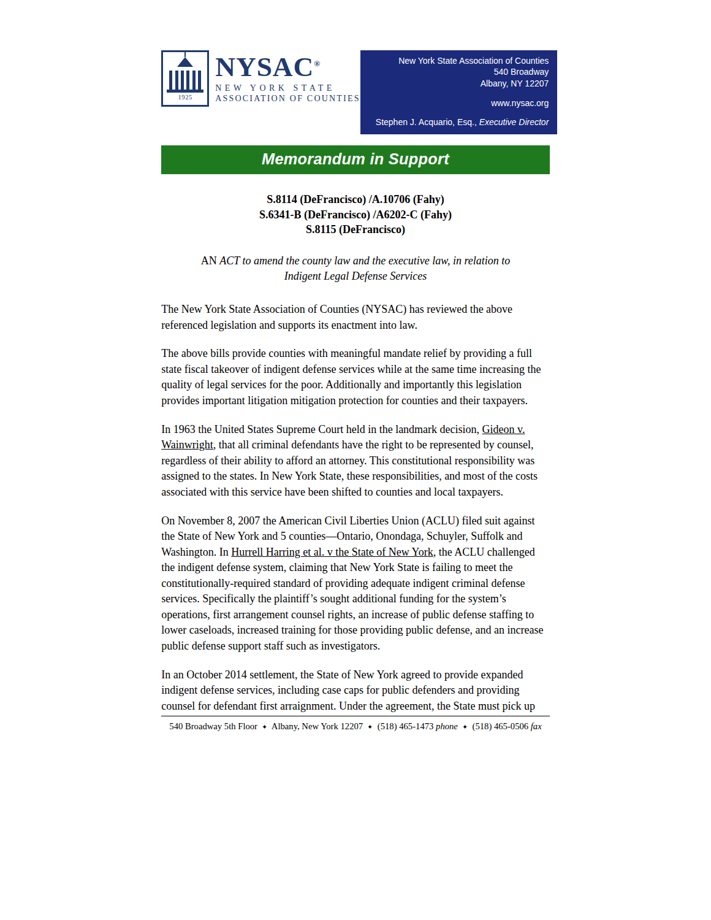1925
NYSAC®
NEW YORK STATE
ASSOCIATION OF COUNTIES
New York State Association of Counties
540 Broadway
Albany, NY 12207
www.nysac.org
Stephen J. Acquario, Esq., Executive Director
Memorandum in Support
S.8114 (DeFrancisco) /A.10706 (Fahy)
S.6341-B (DeFrancisco) /A6202-C (Fahy)
S.8115 (DeFrancisco)
AN ACT to amend the county law and the executive law, in relation to
Indigent Legal Defense Services
The New York State Association of Counties (NYSAC) has reviewed the above referenced legislation and supports its enactment into law.
The above bills provide counties with meaningful mandate relief by providing a full state fiscal takeover of indigent defense services while at the same time increasing the quality of legal services for the poor. Additionally and importantly this legislation provides important litigation mitigation protection for counties and their taxpayers.
In 1963 the United States Supreme Court held in the landmark decision, Gideon v. Wainwright, that all criminal defendants have the right to be represented by counsel, regardless of their ability to afford an attorney. This constitutional responsibility was assigned to the states. In New York State, these responsibilities, and most of the costs associated with this service have been shifted to counties and local taxpayers.
On November 8, 2007 the American Civil Liberties Union (ACLU) filed suit against the State of New York and 5 counties—Ontario, Onondaga, Schuyler, Suffolk and Washington. In Hurrell Harring et al. v the State of New York, the ACLU challenged the indigent defense system, claiming that New York State is failing to meet the constitutionally-required standard of providing adequate indigent criminal defense services. Specifically the plaintiff’s sought additional funding for the system’s operations, first arrangement counsel rights, an increase of public defense staffing to lower caseloads, increased training for those providing public defense, and an increase public defense support staff such as investigators.
In an October 2014 settlement, the State of New York agreed to provide expanded indigent defense services, including case caps for public defenders and providing counsel for defendant first arraignment. Under the agreement, the State must pick up
540 Broadway 5th Floor ✦ Albany, New York 12207 ✦ (518) 465-1473 phone ✦ (518) 465-0506 fax